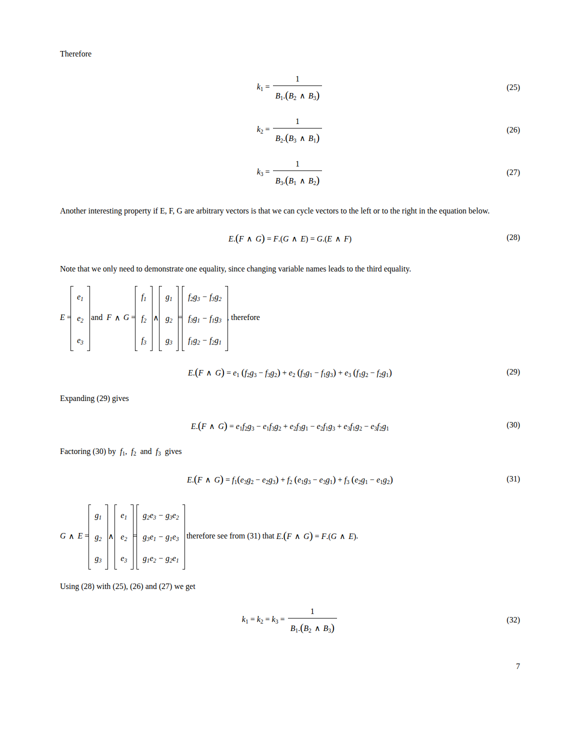Therefore
k1 = 1 B1.(B2 ∧ B3)
(25)
k2 = 1 B2.(B3 ∧ B1)
(26)
k3 = 1 B3.(B1 ∧ B2)
(27)
Another interesting property if E, F, G are arbitrary vectors is that we can cycle vectors to the left or to the right in the equation below.
E.(F ∧ G) = F.(G ∧ E) = G.(E ∧ F)
(28)
Note that we only need to demonstrate one equality, since changing variable names leads to the third equality.
E =
| e 1 |
| e 2 |
| e 3 |
and F ∧ G =
| f 1 |
| f 2 |
| f 3 |
∧
| g 1 |
| g 2 |
| g 3 |
=
| f 2 g 3 − f 3 g 2 |
| f 3 g 1 − f 1 g 3 |
| f 1 g 2 − f 2 g 1 |
, therefore
E.(F ∧ G) = e1 (f2g3 − f3g2) + e2 (f3g1 − f1g3) + e3 (f1g2 − f2g1)
(29)
Expanding (29) gives
E.(F ∧ G) = e1f2g3 − e1f3g2 + e2f3g1 − e2f1g3 + e3f1g2 − e3f2g1
(30)
Factoring (30) by f1, f2 and f3 gives
E.(F ∧ G) = f1(e3g2 − e2g3) + f2 (e1g3 − e3g1) + f3 (e2g1 − e1g2)
(31)
G ∧ E =
| g 1 |
| g 2 |
| g 3 |
∧
| e 1 |
| e 2 |
| e 3 |
=
| g 2 e 3 − g 3 e 2 |
| g 3 e 1 − g 1 e 3 |
| g 1 e 2 − g 2 e 1 |
therefore see from (31) that E.(F ∧ G) = F.(G ∧ E).
Using (28) with (25), (26) and (27) we get
k1 = k2 = k3 = 1 B1.(B2 ∧ B3)
(32)
7